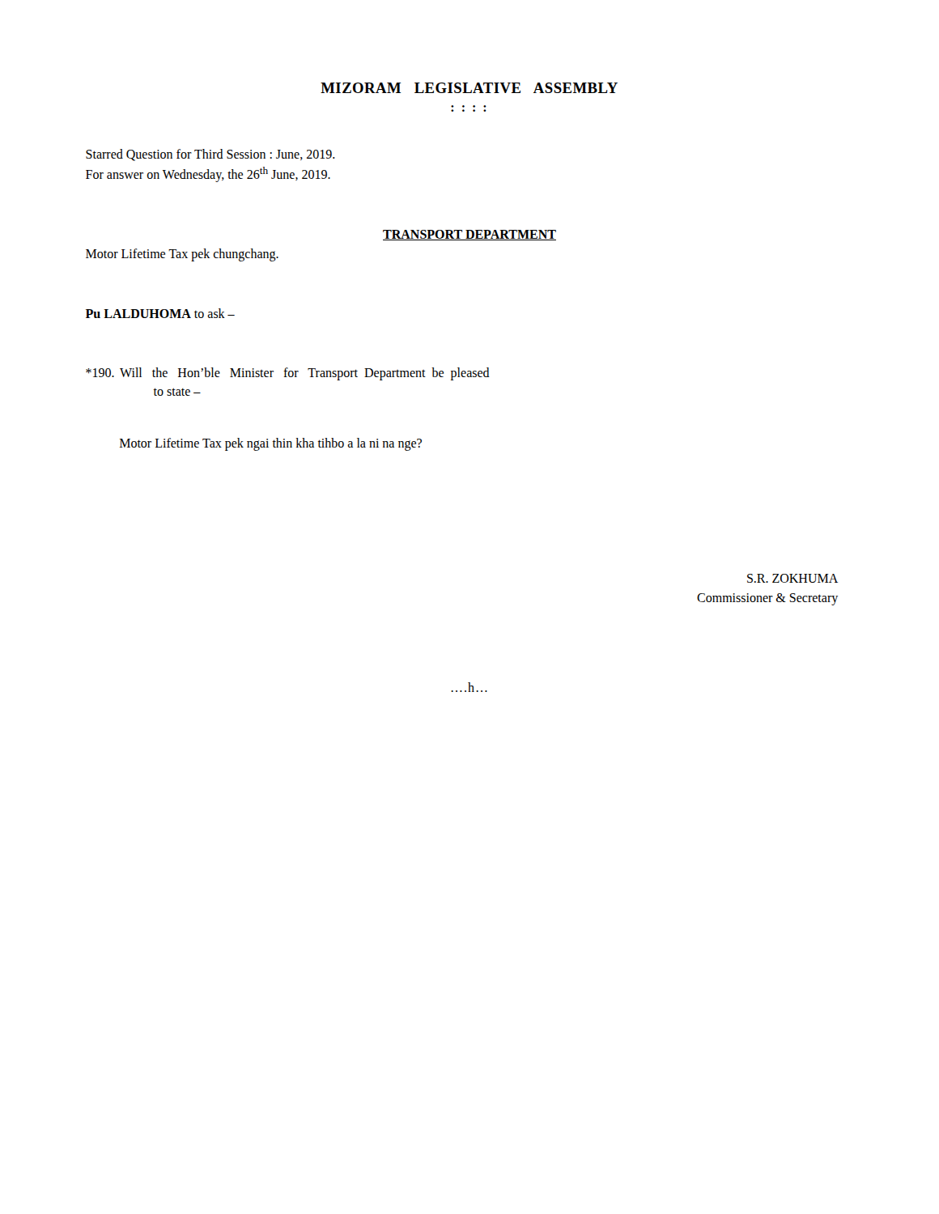MIZORAM LEGISLATIVE ASSEMBLY
: : : :
Starred Question for Third Session : June, 2019.
For answer on Wednesday, the 26th June, 2019.
TRANSPORT DEPARTMENT
Motor Lifetime Tax pek chungchang.
Pu LALDUHOMA to ask –
*190. Will the Hon’ble Minister for Transport Department be pleased to state –
Motor Lifetime Tax pek ngai thin kha tihbo a la ni na nge?
S.R. ZOKHUMA
Commissioner & Secretary
….h…